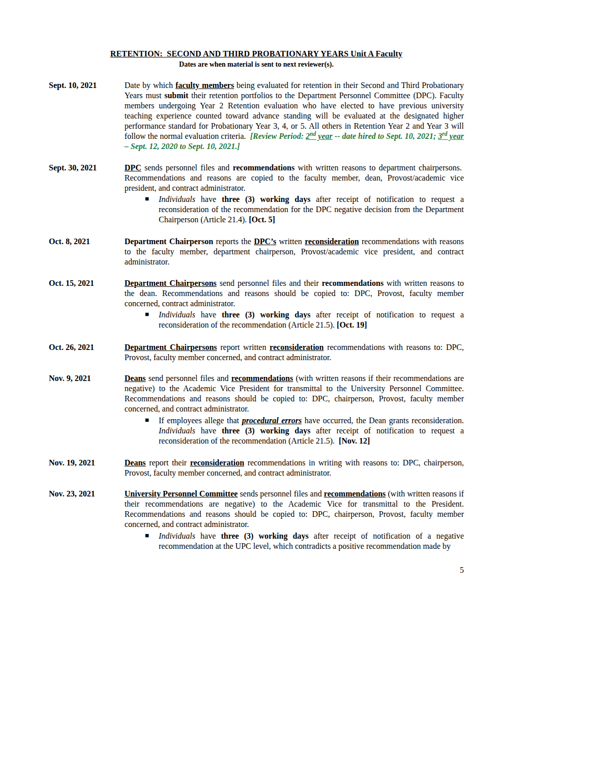RETENTION: SECOND AND THIRD PROBATIONARY YEARS Unit A Faculty
Dates are when material is sent to next reviewer(s).
Sept. 10, 2021
Date by which faculty members being evaluated for retention in their Second and Third Probationary Years must submit their retention portfolios to the Department Personnel Committee (DPC). Faculty members undergoing Year 2 Retention evaluation who have elected to have previous university teaching experience counted toward advance standing will be evaluated at the designated higher performance standard for Probationary Year 3, 4, or 5. All others in Retention Year 2 and Year 3 will follow the normal evaluation criteria. [Review Period: 2nd year -- date hired to Sept. 10, 2021; 3rd year – Sept. 12, 2020 to Sept. 10, 2021.]
Sept. 30, 2021
DPC sends personnel files and recommendations with written reasons to department chairpersons. Recommendations and reasons are copied to the faculty member, dean, Provost/academic vice president, and contract administrator.
Individuals have three (3) working days after receipt of notification to request a reconsideration of the recommendation for the DPC negative decision from the Department Chairperson (Article 21.4). [Oct. 5]
Oct. 8, 2021
Department Chairperson reports the DPC’s written reconsideration recommendations with reasons to the faculty member, department chairperson, Provost/academic vice president, and contract administrator.
Oct. 15, 2021
Department Chairpersons send personnel files and their recommendations with written reasons to the dean. Recommendations and reasons should be copied to: DPC, Provost, faculty member concerned, contract administrator.
Individuals have three (3) working days after receipt of notification to request a reconsideration of the recommendation (Article 21.5). [Oct. 19]
Oct. 26, 2021
Department Chairpersons report written reconsideration recommendations with reasons to: DPC, Provost, faculty member concerned, and contract administrator.
Nov. 9, 2021
Deans send personnel files and recommendations (with written reasons if their recommendations are negative) to the Academic Vice President for transmittal to the University Personnel Committee. Recommendations and reasons should be copied to: DPC, chairperson, Provost, faculty member concerned, and contract administrator.
If employees allege that procedural errors have occurred, the Dean grants reconsideration. Individuals have three (3) working days after receipt of notification to request a reconsideration of the recommendation (Article 21.5). [Nov. 12]
Nov. 19, 2021
Deans report their reconsideration recommendations in writing with reasons to: DPC, chairperson, Provost, faculty member concerned, and contract administrator.
Nov. 23, 2021
University Personnel Committee sends personnel files and recommendations (with written reasons if their recommendations are negative) to the Academic Vice for transmittal to the President. Recommendations and reasons should be copied to: DPC, chairperson, Provost, faculty member concerned, and contract administrator.
Individuals have three (3) working days after receipt of notification of a negative recommendation at the UPC level, which contradicts a positive recommendation made by
5